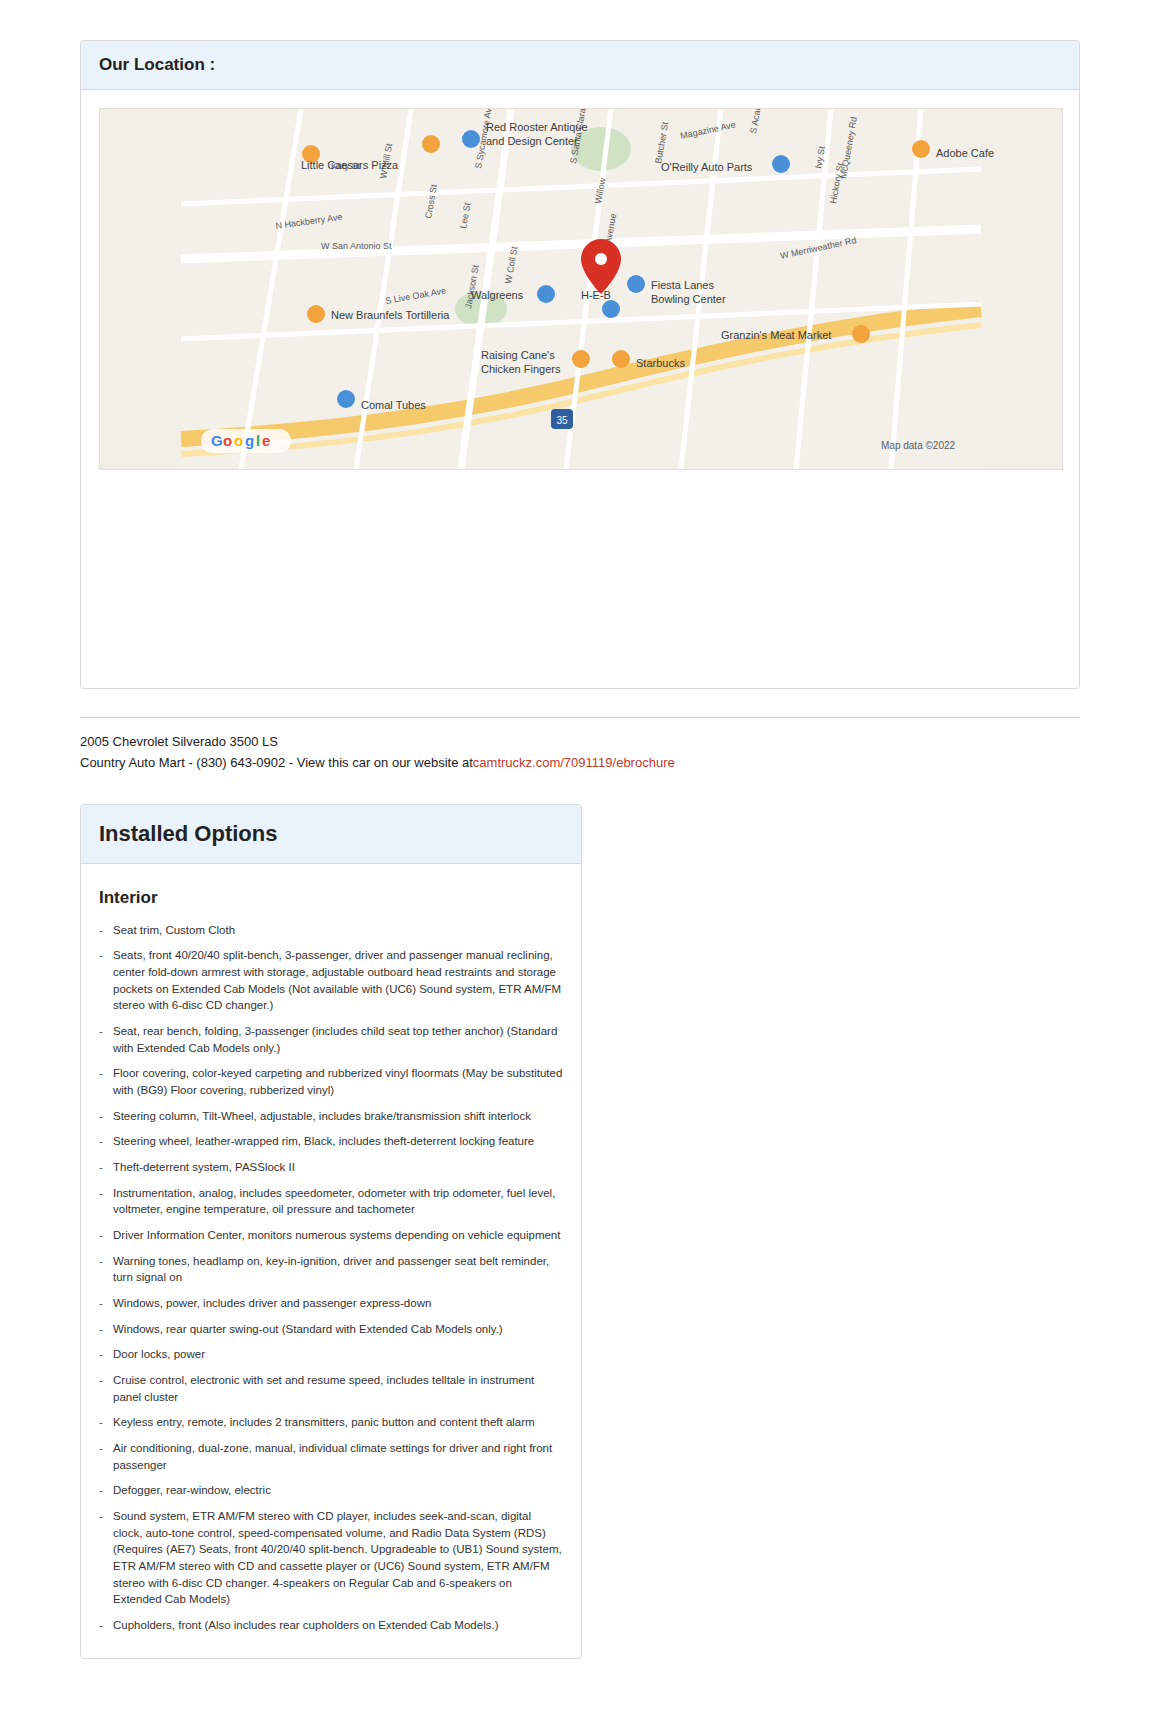Our Location :
N Hackberry Ave Katy St W Mill St W San Antonio St Cross St Lee St S Sycamore Ave S Santa Clara Ave W Coll St Jackson St S Live Oak Ave Willow Avenue Magazine Ave Butcher St S Academy Ave Ivy St McQueeney Rd W Merriweather Rd Hickory St Red Rooster Antique and Design Center Little Caesars Pizza Adobe Cafe O'Reilly Auto Parts Walgreens H-E-B Fiesta Lanes Bowling Center New Braunfels Tortilleria Granzin's Meat Market Raising Cane's Chicken Fingers Starbucks Comal Tubes 35 G o o g l e Map data ©2022
2005 Chevrolet Silverado 3500 LS
Country Auto Mart - (830) 643-0902 - View this car on our website atcamtruckz.com/7091119/ebrochure
Installed Options
Interior
Seat trim, Custom Cloth
Seats, front 40/20/40 split-bench, 3-passenger, driver and passenger manual reclining, center fold-down armrest with storage, adjustable outboard head restraints and storage pockets on Extended Cab Models (Not available with (UC6) Sound system, ETR AM/FM stereo with 6-disc CD changer.)
Seat, rear bench, folding, 3-passenger (includes child seat top tether anchor) (Standard with Extended Cab Models only.)
Floor covering, color-keyed carpeting and rubberized vinyl floormats (May be substituted with (BG9) Floor covering, rubberized vinyl)
Steering column, Tilt-Wheel, adjustable, includes brake/transmission shift interlock
Steering wheel, leather-wrapped rim, Black, includes theft-deterrent locking feature
Theft-deterrent system, PASSlock II
Instrumentation, analog, includes speedometer, odometer with trip odometer, fuel level, voltmeter, engine temperature, oil pressure and tachometer
Driver Information Center, monitors numerous systems depending on vehicle equipment
Warning tones, headlamp on, key-in-ignition, driver and passenger seat belt reminder, turn signal on
Windows, power, includes driver and passenger express-down
Windows, rear quarter swing-out (Standard with Extended Cab Models only.)
Door locks, power
Cruise control, electronic with set and resume speed, includes telltale in instrument panel cluster
Keyless entry, remote, includes 2 transmitters, panic button and content theft alarm
Air conditioning, dual-zone, manual, individual climate settings for driver and right front passenger
Defogger, rear-window, electric
Sound system, ETR AM/FM stereo with CD player, includes seek-and-scan, digital clock, auto-tone control, speed-compensated volume, and Radio Data System (RDS) (Requires (AE7) Seats, front 40/20/40 split-bench. Upgradeable to (UB1) Sound system, ETR AM/FM stereo with CD and cassette player or (UC6) Sound system, ETR AM/FM stereo with 6-disc CD changer. 4-speakers on Regular Cab and 6-speakers on Extended Cab Models)
Cupholders, front (Also includes rear cupholders on Extended Cab Models.)